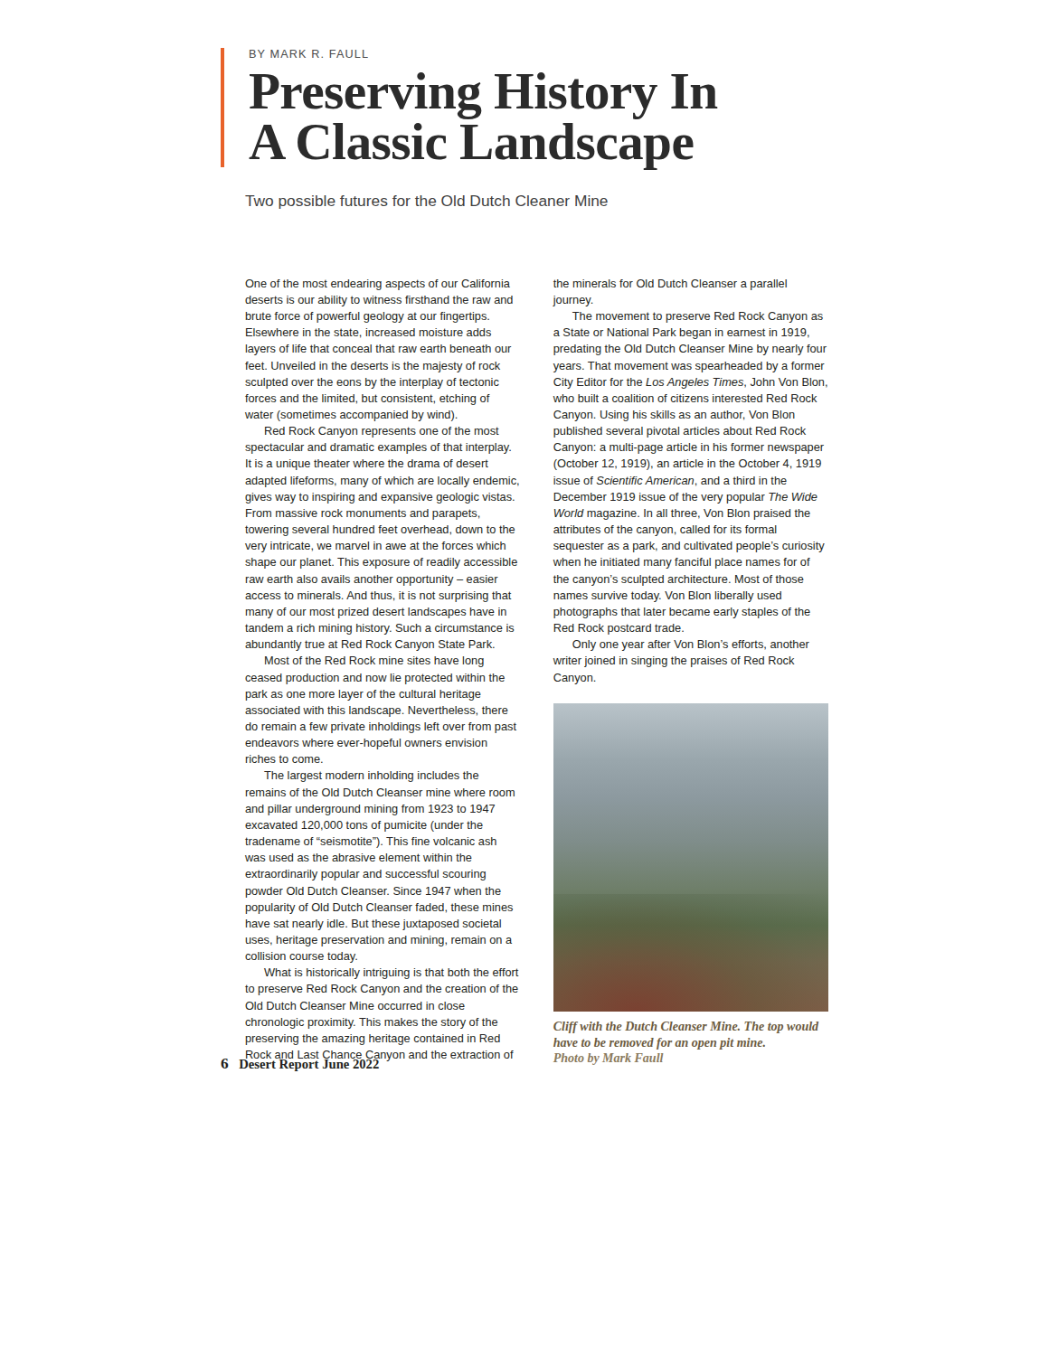By Mark R. Faull
Preserving History In
A Classic Landscape
Two possible futures for the Old Dutch Cleaner Mine
One of the most endearing aspects of our California deserts is our ability to witness firsthand the raw and brute force of powerful geology at our fingertips. Elsewhere in the state, increased moisture adds layers of life that conceal that raw earth beneath our feet. Unveiled in the deserts is the majesty of rock sculpted over the eons by the interplay of tectonic forces and the limited, but consistent, etching of water (sometimes accompanied by wind).
Red Rock Canyon represents one of the most spectacular and dramatic examples of that interplay. It is a unique theater where the drama of desert adapted lifeforms, many of which are locally endemic, gives way to inspiring and expansive geologic vistas. From massive rock monuments and parapets, towering several hundred feet overhead, down to the very intricate, we marvel in awe at the forces which shape our planet. This exposure of readily accessible raw earth also avails another opportunity – easier access to minerals. And thus, it is not surprising that many of our most prized desert landscapes have in tandem a rich mining history. Such a circumstance is abundantly true at Red Rock Canyon State Park.
Most of the Red Rock mine sites have long ceased production and now lie protected within the park as one more layer of the cultural heritage associated with this landscape. Nevertheless, there do remain a few private inholdings left over from past endeavors where ever-hopeful owners envision riches to come.
The largest modern inholding includes the remains of the Old Dutch Cleanser mine where room and pillar underground mining from 1923 to 1947 excavated 120,000 tons of pumicite (under the tradename of “seismotite”). This fine volcanic ash was used as the abrasive element within the extraordinarily popular and successful scouring powder Old Dutch Cleanser. Since 1947 when the popularity of Old Dutch Cleanser faded, these mines have sat nearly idle. But these juxtaposed societal uses, heritage preservation and mining, remain on a collision course today.
What is historically intriguing is that both the effort to preserve Red Rock Canyon and the creation of the Old Dutch Cleanser Mine occurred in close chronologic proximity. This makes the story of the preserving the amazing heritage contained in Red Rock and Last Chance Canyon and the extraction of the minerals for Old Dutch Cleanser a parallel journey.
The movement to preserve Red Rock Canyon as a State or National Park began in earnest in 1919, predating the Old Dutch Cleanser Mine by nearly four years. That movement was spearheaded by a former City Editor for the Los Angeles Times, John Von Blon, who built a coalition of citizens interested Red Rock Canyon. Using his skills as an author, Von Blon published several pivotal articles about Red Rock Canyon: a multi-page article in his former newspaper (October 12, 1919), an article in the October 4, 1919 issue of Scientific American, and a third in the December 1919 issue of the very popular The Wide World magazine. In all three, Von Blon praised the attributes of the canyon, called for its formal sequester as a park, and cultivated people’s curiosity when he initiated many fanciful place names for of the canyon’s sculpted architecture. Most of those names survive today. Von Blon liberally used photographs that later became early staples of the Red Rock postcard trade.
Only one year after Von Blon’s efforts, another writer joined in singing the praises of Red Rock Canyon.
Cliff with the Dutch Cleanser Mine. The top would have to be removed for an open pit mine. Photo by Mark Faull
6 Desert Report June 2022